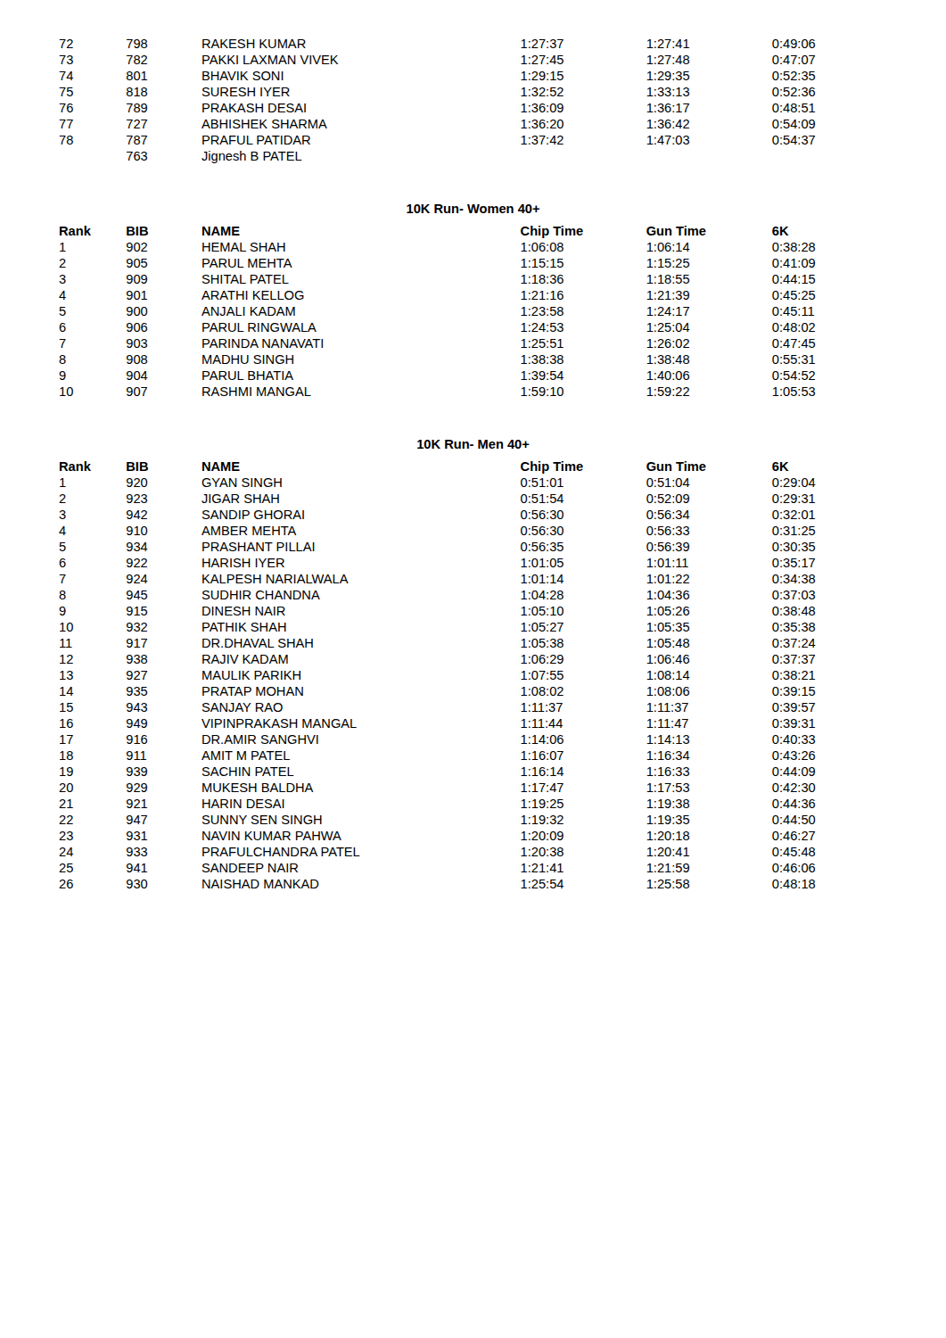| 72 | 798 | RAKESH KUMAR | 1:27:37 | 1:27:41 | 0:49:06 |
| 73 | 782 | PAKKI LAXMAN VIVEK | 1:27:45 | 1:27:48 | 0:47:07 |
| 74 | 801 | BHAVIK SONI | 1:29:15 | 1:29:35 | 0:52:35 |
| 75 | 818 | SURESH IYER | 1:32:52 | 1:33:13 | 0:52:36 |
| 76 | 789 | PRAKASH DESAI | 1:36:09 | 1:36:17 | 0:48:51 |
| 77 | 727 | ABHISHEK SHARMA | 1:36:20 | 1:36:42 | 0:54:09 |
| 78 | 787 | PRAFUL PATIDAR | 1:37:42 | 1:47:03 | 0:54:37 |
| | 763 | Jignesh B PATEL | | | |
10K Run- Women 40+
| Rank | BIB | NAME | Chip Time | Gun Time | 6K |
| --- | --- | --- | --- | --- | --- |
| 1 | 902 | HEMAL SHAH | 1:06:08 | 1:06:14 | 0:38:28 |
| 2 | 905 | PARUL MEHTA | 1:15:15 | 1:15:25 | 0:41:09 |
| 3 | 909 | SHITAL PATEL | 1:18:36 | 1:18:55 | 0:44:15 |
| 4 | 901 | ARATHI KELLOG | 1:21:16 | 1:21:39 | 0:45:25 |
| 5 | 900 | ANJALI KADAM | 1:23:58 | 1:24:17 | 0:45:11 |
| 6 | 906 | PARUL RINGWALA | 1:24:53 | 1:25:04 | 0:48:02 |
| 7 | 903 | PARINDA NANAVATI | 1:25:51 | 1:26:02 | 0:47:45 |
| 8 | 908 | MADHU SINGH | 1:38:38 | 1:38:48 | 0:55:31 |
| 9 | 904 | PARUL BHATIA | 1:39:54 | 1:40:06 | 0:54:52 |
| 10 | 907 | RASHMI MANGAL | 1:59:10 | 1:59:22 | 1:05:53 |
10K Run- Men 40+
| Rank | BIB | NAME | Chip Time | Gun Time | 6K |
| --- | --- | --- | --- | --- | --- |
| 1 | 920 | GYAN SINGH | 0:51:01 | 0:51:04 | 0:29:04 |
| 2 | 923 | JIGAR SHAH | 0:51:54 | 0:52:09 | 0:29:31 |
| 3 | 942 | SANDIP GHORAI | 0:56:30 | 0:56:34 | 0:32:01 |
| 4 | 910 | AMBER MEHTA | 0:56:30 | 0:56:33 | 0:31:25 |
| 5 | 934 | PRASHANT PILLAI | 0:56:35 | 0:56:39 | 0:30:35 |
| 6 | 922 | HARISH IYER | 1:01:05 | 1:01:11 | 0:35:17 |
| 7 | 924 | KALPESH NARIALWALA | 1:01:14 | 1:01:22 | 0:34:38 |
| 8 | 945 | SUDHIR CHANDNA | 1:04:28 | 1:04:36 | 0:37:03 |
| 9 | 915 | DINESH NAIR | 1:05:10 | 1:05:26 | 0:38:48 |
| 10 | 932 | PATHIK SHAH | 1:05:27 | 1:05:35 | 0:35:38 |
| 11 | 917 | DR.DHAVAL SHAH | 1:05:38 | 1:05:48 | 0:37:24 |
| 12 | 938 | RAJIV KADAM | 1:06:29 | 1:06:46 | 0:37:37 |
| 13 | 927 | MAULIK PARIKH | 1:07:55 | 1:08:14 | 0:38:21 |
| 14 | 935 | PRATAP MOHAN | 1:08:02 | 1:08:06 | 0:39:15 |
| 15 | 943 | SANJAY RAO | 1:11:37 | 1:11:37 | 0:39:57 |
| 16 | 949 | VIPINPRAKASH MANGAL | 1:11:44 | 1:11:47 | 0:39:31 |
| 17 | 916 | DR.AMIR SANGHVI | 1:14:06 | 1:14:13 | 0:40:33 |
| 18 | 911 | AMIT M PATEL | 1:16:07 | 1:16:34 | 0:43:26 |
| 19 | 939 | SACHIN PATEL | 1:16:14 | 1:16:33 | 0:44:09 |
| 20 | 929 | MUKESH BALDHA | 1:17:47 | 1:17:53 | 0:42:30 |
| 21 | 921 | HARIN DESAI | 1:19:25 | 1:19:38 | 0:44:36 |
| 22 | 947 | SUNNY SEN SINGH | 1:19:32 | 1:19:35 | 0:44:50 |
| 23 | 931 | NAVIN KUMAR PAHWA | 1:20:09 | 1:20:18 | 0:46:27 |
| 24 | 933 | PRAFULCHANDRA PATEL | 1:20:38 | 1:20:41 | 0:45:48 |
| 25 | 941 | SANDEEP NAIR | 1:21:41 | 1:21:59 | 0:46:06 |
| 26 | 930 | NAISHAD MANKAD | 1:25:54 | 1:25:58 | 0:48:18 |